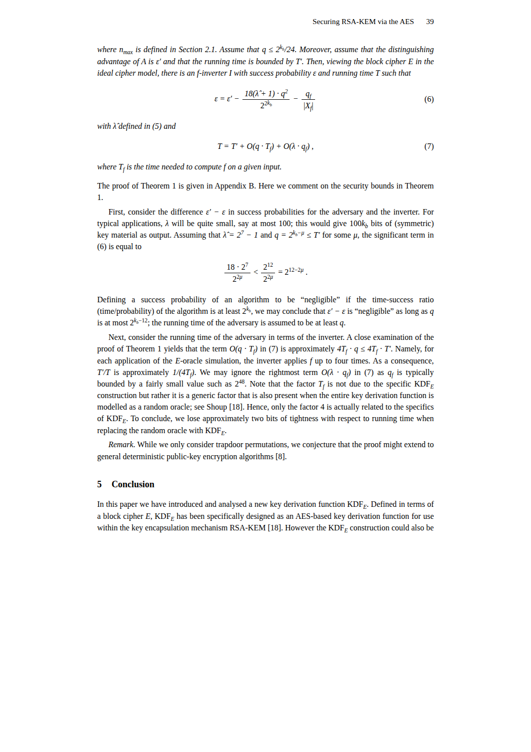Securing RSA-KEM via the AES39
where nmax is defined in Section 2.1. Assume that q ≤ 2kb/24. Moreover, assume that the distinguishing advantage of A is ε′ and that the running time is bounded by T′. Then, viewing the block cipher E in the ideal cipher model, there is an f-inverter I with success probability ε and running time T such that
ε = ε′ − 18(λ̂ + 1) · q222kb − qf|Xf| (6)
with λ̂ defined in (5) and
T = T′ + O(q · Tf) + O(λ · qf) , (7)
where Tf is the time needed to compute f on a given input.
The proof of Theorem 1 is given in Appendix B. Here we comment on the security bounds in Theorem 1.
First, consider the difference ε′ − ε in success probabilities for the adversary and the inverter. For typical applications, λ will be quite small, say at most 100; this would give 100kb bits of (symmetric) key material as output. Assuming that λ̂ = 27 − 1 and q = 2kb−μ ≤ T′ for some μ, the significant term in (6) is equal to
18 · 2722μ < 21222μ = 212−2μ .
Defining a success probability of an algorithm to be “negligible” if the time-success ratio (time/probability) of the algorithm is at least 2kb, we may conclude that ε′ − ε is “negligible” as long as q is at most 2kb−12; the running time of the adversary is assumed to be at least q.
Next, consider the running time of the adversary in terms of the inverter. A close examination of the proof of Theorem 1 yields that the term O(q · Tf) in (7) is approximately 4Tf · q ≤ 4Tf · T′. Namely, for each application of the E-oracle simulation, the inverter applies f up to four times. As a consequence, T′/T is approximately 1/(4Tf). We may ignore the rightmost term O(λ · qf) in (7) as qf is typically bounded by a fairly small value such as 248. Note that the factor Tf is not due to the specific KDFE construction but rather it is a generic factor that is also present when the entire key derivation function is modelled as a random oracle; see Shoup [18]. Hence, only the factor 4 is actually related to the specifics of KDFE. To conclude, we lose approximately two bits of tightness with respect to running time when replacing the random oracle with KDFE.
Remark. While we only consider trapdoor permutations, we conjecture that the proof might extend to general deterministic public-key encryption algorithms [8].
5 Conclusion
In this paper we have introduced and analysed a new key derivation function KDFE. Defined in terms of a block cipher E, KDFE has been specifically designed as an AES-based key derivation function for use within the key encapsulation mechanism RSA-KEM [18]. However the KDFE construction could also be